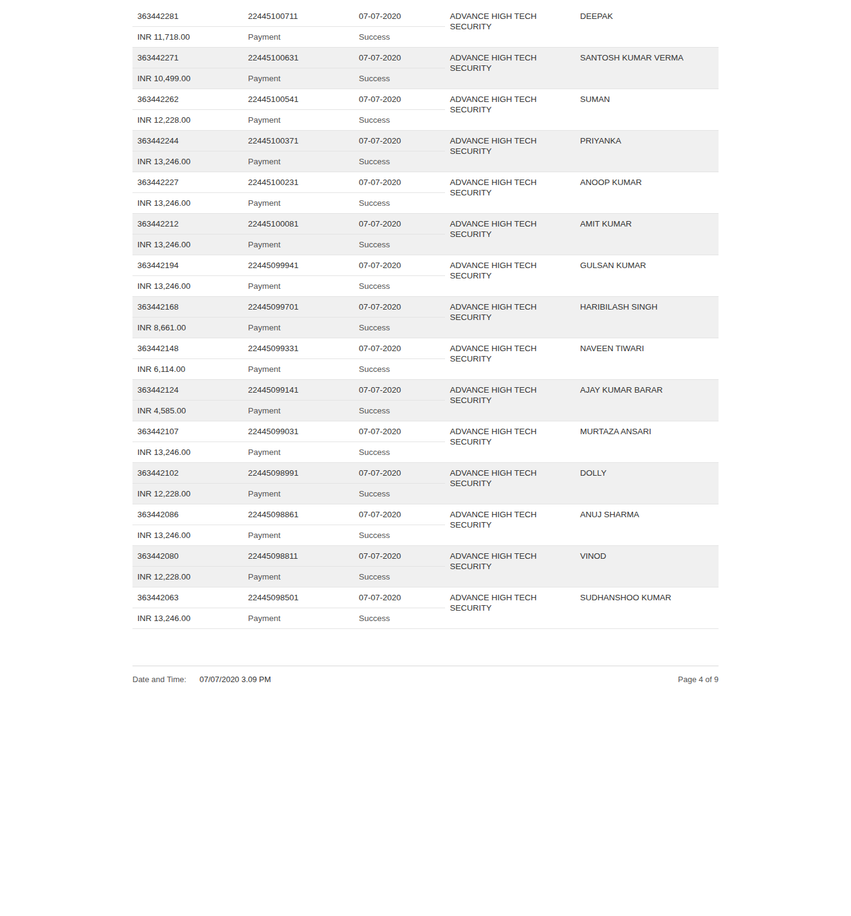| 363442281 | 22445100711 | 07-07-2020 | ADVANCE HIGH TECH SECURITY | DEEPAK |
| INR 11,718.00 | Payment | Success |
| 363442271 | 22445100631 | 07-07-2020 | ADVANCE HIGH TECH SECURITY | SANTOSH KUMAR VERMA |
| INR 10,499.00 | Payment | Success |
| 363442262 | 22445100541 | 07-07-2020 | ADVANCE HIGH TECH SECURITY | SUMAN |
| INR 12,228.00 | Payment | Success |
| 363442244 | 22445100371 | 07-07-2020 | ADVANCE HIGH TECH SECURITY | PRIYANKA |
| INR 13,246.00 | Payment | Success |
| 363442227 | 22445100231 | 07-07-2020 | ADVANCE HIGH TECH SECURITY | ANOOP KUMAR |
| INR 13,246.00 | Payment | Success |
| 363442212 | 22445100081 | 07-07-2020 | ADVANCE HIGH TECH SECURITY | AMIT KUMAR |
| INR 13,246.00 | Payment | Success |
| 363442194 | 22445099941 | 07-07-2020 | ADVANCE HIGH TECH SECURITY | GULSAN KUMAR |
| INR 13,246.00 | Payment | Success |
| 363442168 | 22445099701 | 07-07-2020 | ADVANCE HIGH TECH SECURITY | HARIBILASH SINGH |
| INR 8,661.00 | Payment | Success |
| 363442148 | 22445099331 | 07-07-2020 | ADVANCE HIGH TECH SECURITY | NAVEEN TIWARI |
| INR 6,114.00 | Payment | Success |
| 363442124 | 22445099141 | 07-07-2020 | ADVANCE HIGH TECH SECURITY | AJAY KUMAR BARAR |
| INR 4,585.00 | Payment | Success |
| 363442107 | 22445099031 | 07-07-2020 | ADVANCE HIGH TECH SECURITY | MURTAZA ANSARI |
| INR 13,246.00 | Payment | Success |
| 363442102 | 22445098991 | 07-07-2020 | ADVANCE HIGH TECH SECURITY | DOLLY |
| INR 12,228.00 | Payment | Success |
| 363442086 | 22445098861 | 07-07-2020 | ADVANCE HIGH TECH SECURITY | ANUJ SHARMA |
| INR 13,246.00 | Payment | Success |
| 363442080 | 22445098811 | 07-07-2020 | ADVANCE HIGH TECH SECURITY | VINOD |
| INR 12,228.00 | Payment | Success |
| 363442063 | 22445098501 | 07-07-2020 | ADVANCE HIGH TECH SECURITY | SUDHANSHOO KUMAR |
| INR 13,246.00 | Payment | Success |
Date and Time: 07/07/2020 3.09 PM
Page 4 of 9